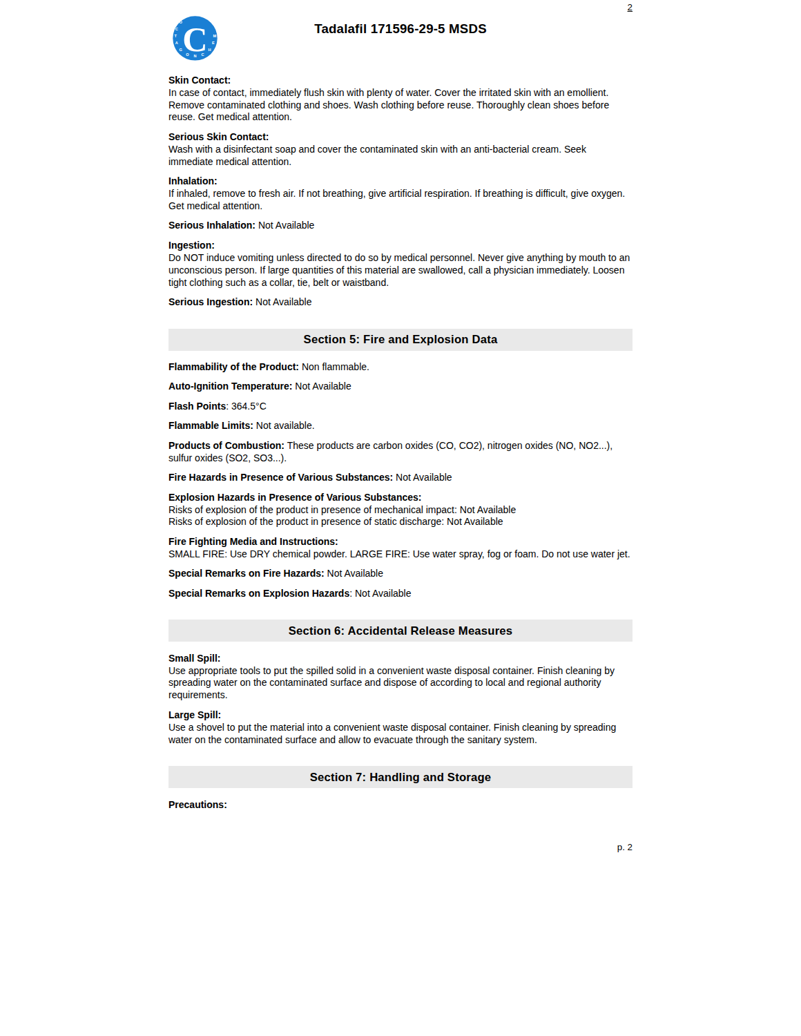2
C O C T A G O N C H E M
Tadalafil 171596-29-5 MSDS
Skin Contact: In case of contact, immediately flush skin with plenty of water. Cover the irritated skin with an emollient. Remove contaminated clothing and shoes. Wash clothing before reuse. Thoroughly clean shoes before reuse. Get medical attention.
Serious Skin Contact: Wash with a disinfectant soap and cover the contaminated skin with an anti-bacterial cream. Seek immediate medical attention.
Inhalation: If inhaled, remove to fresh air. If not breathing, give artificial respiration. If breathing is difficult, give oxygen. Get medical attention.
Serious Inhalation: Not Available
Ingestion: Do NOT induce vomiting unless directed to do so by medical personnel. Never give anything by mouth to an unconscious person. If large quantities of this material are swallowed, call a physician immediately. Loosen tight clothing such as a collar, tie, belt or waistband.
Serious Ingestion: Not Available
Section 5: Fire and Explosion Data
Flammability of the Product: Non flammable.
Auto-Ignition Temperature: Not Available
Flash Points: 364.5°C
Flammable Limits: Not available.
Products of Combustion: These products are carbon oxides (CO, CO2), nitrogen oxides (NO, NO2...), sulfur oxides (SO2, SO3...).
Fire Hazards in Presence of Various Substances: Not Available
Explosion Hazards in Presence of Various Substances: Risks of explosion of the product in presence of mechanical impact: Not Available Risks of explosion of the product in presence of static discharge: Not Available
Fire Fighting Media and Instructions: SMALL FIRE: Use DRY chemical powder. LARGE FIRE: Use water spray, fog or foam. Do not use water jet.
Special Remarks on Fire Hazards: Not Available
Special Remarks on Explosion Hazards: Not Available
Section 6: Accidental Release Measures
Small Spill: Use appropriate tools to put the spilled solid in a convenient waste disposal container. Finish cleaning by spreading water on the contaminated surface and dispose of according to local and regional authority requirements.
Large Spill: Use a shovel to put the material into a convenient waste disposal container. Finish cleaning by spreading water on the contaminated surface and allow to evacuate through the sanitary system.
Section 7: Handling and Storage
Precautions:
p. 2